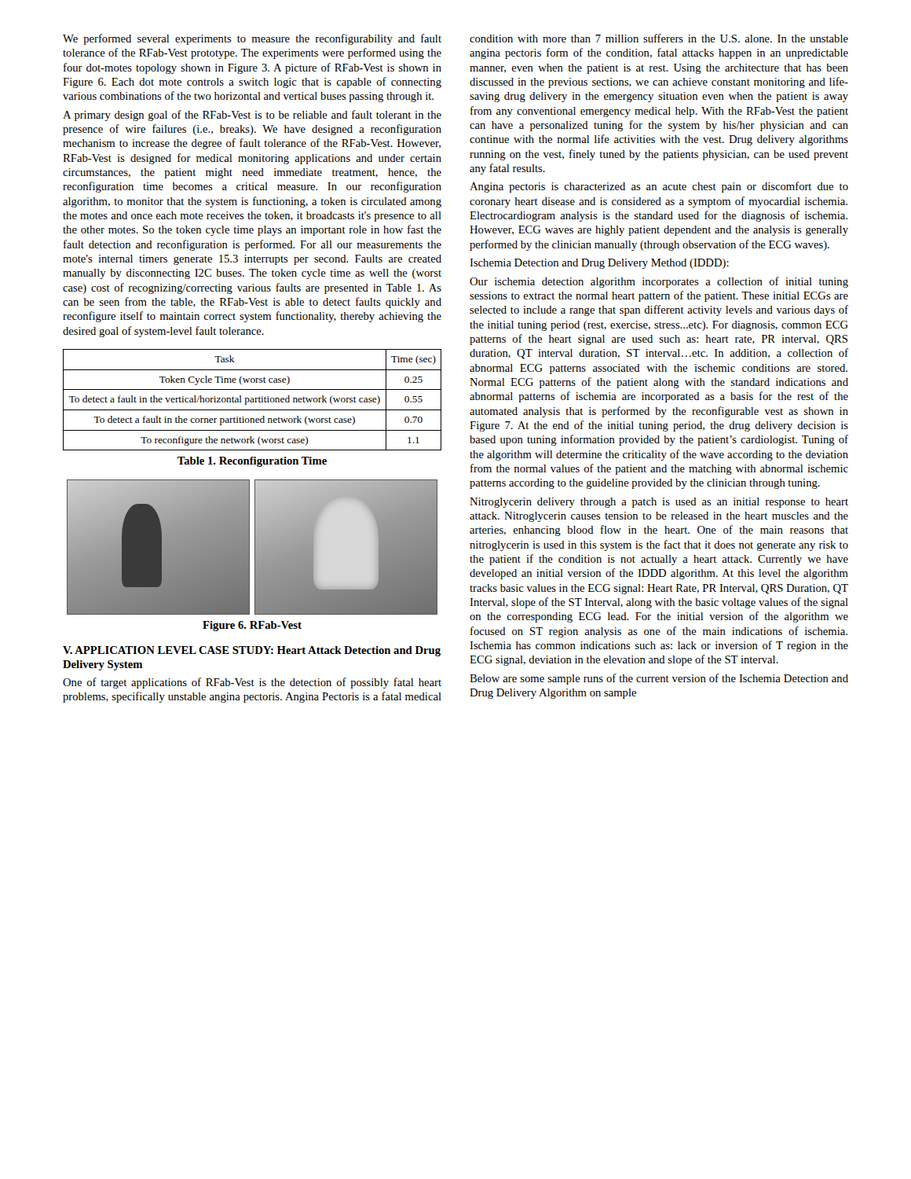We performed several experiments to measure the reconfigurability and fault tolerance of the RFab-Vest prototype. The experiments were performed using the four dot-motes topology shown in Figure 3. A picture of RFab-Vest is shown in Figure 6. Each dot mote controls a switch logic that is capable of connecting various combinations of the two horizontal and vertical buses passing through it.
A primary design goal of the RFab-Vest is to be reliable and fault tolerant in the presence of wire failures (i.e., breaks). We have designed a reconfiguration mechanism to increase the degree of fault tolerance of the RFab-Vest. However, RFab-Vest is designed for medical monitoring applications and under certain circumstances, the patient might need immediate treatment, hence, the reconfiguration time becomes a critical measure. In our reconfiguration algorithm, to monitor that the system is functioning, a token is circulated among the motes and once each mote receives the token, it broadcasts it's presence to all the other motes. So the token cycle time plays an important role in how fast the fault detection and reconfiguration is performed. For all our measurements the mote's internal timers generate 15.3 interrupts per second. Faults are created manually by disconnecting I2C buses. The token cycle time as well the (worst case) cost of recognizing/correcting various faults are presented in Table 1. As can be seen from the table, the RFab-Vest is able to detect faults quickly and reconfigure itself to maintain correct system functionality, thereby achieving the desired goal of system-level fault tolerance.
| Task | Time (sec) |
| Token Cycle Time (worst case) | 0.25 |
| To detect a fault in the vertical/horizontal partitioned network (worst case) | 0.55 |
| To detect a fault in the corner partitioned network (worst case) | 0.70 |
| To reconfigure the network (worst case) | 1.1 |
Table 1. Reconfiguration Time
Figure 6. RFab-Vest
V. APPLICATION LEVEL CASE STUDY: Heart Attack Detection and Drug Delivery System
One of target applications of RFab-Vest is the detection of possibly fatal heart problems, specifically unstable angina pectoris. Angina Pectoris is a fatal medical condition with more than 7 million sufferers in the U.S. alone. In the unstable angina pectoris form of the condition, fatal attacks happen in an unpredictable manner, even when the patient is at rest. Using the architecture that has been discussed in the previous sections, we can achieve constant monitoring and life-saving drug delivery in the emergency situation even when the patient is away from any conventional emergency medical help. With the RFab-Vest the patient can have a personalized tuning for the system by his/her physician and can continue with the normal life activities with the vest. Drug delivery algorithms running on the vest, finely tuned by the patients physician, can be used prevent any fatal results.
Angina pectoris is characterized as an acute chest pain or discomfort due to coronary heart disease and is considered as a symptom of myocardial ischemia. Electrocardiogram analysis is the standard used for the diagnosis of ischemia. However, ECG waves are highly patient dependent and the analysis is generally performed by the clinician manually (through observation of the ECG waves).
Ischemia Detection and Drug Delivery Method (IDDD):
Our ischemia detection algorithm incorporates a collection of initial tuning sessions to extract the normal heart pattern of the patient. These initial ECGs are selected to include a range that span different activity levels and various days of the initial tuning period (rest, exercise, stress...etc). For diagnosis, common ECG patterns of the heart signal are used such as: heart rate, PR interval, QRS duration, QT interval duration, ST interval…etc. In addition, a collection of abnormal ECG patterns associated with the ischemic conditions are stored. Normal ECG patterns of the patient along with the standard indications and abnormal patterns of ischemia are incorporated as a basis for the rest of the automated analysis that is performed by the reconfigurable vest as shown in Figure 7. At the end of the initial tuning period, the drug delivery decision is based upon tuning information provided by the patient’s cardiologist. Tuning of the algorithm will determine the criticality of the wave according to the deviation from the normal values of the patient and the matching with abnormal ischemic patterns according to the guideline provided by the clinician through tuning.
Nitroglycerin delivery through a patch is used as an initial response to heart attack. Nitroglycerin causes tension to be released in the heart muscles and the arteries, enhancing blood flow in the heart. One of the main reasons that nitroglycerin is used in this system is the fact that it does not generate any risk to the patient if the condition is not actually a heart attack. Currently we have developed an initial version of the IDDD algorithm. At this level the algorithm tracks basic values in the ECG signal: Heart Rate, PR Interval, QRS Duration, QT Interval, slope of the ST Interval, along with the basic voltage values of the signal on the corresponding ECG lead. For the initial version of the algorithm we focused on ST region analysis as one of the main indications of ischemia. Ischemia has common indications such as: lack or inversion of T region in the ECG signal, deviation in the elevation and slope of the ST interval.
Below are some sample runs of the current version of the Ischemia Detection and Drug Delivery Algorithm on sample